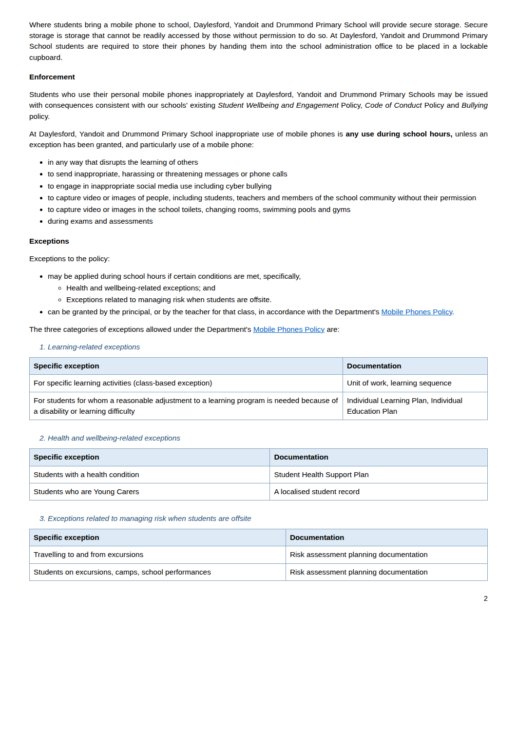Where students bring a mobile phone to school, Daylesford, Yandoit and Drummond Primary School will provide secure storage. Secure storage is storage that cannot be readily accessed by those without permission to do so. At Daylesford, Yandoit and Drummond Primary School students are required to store their phones by handing them into the school administration office to be placed in a lockable cupboard.
Enforcement
Students who use their personal mobile phones inappropriately at Daylesford, Yandoit and Drummond Primary Schools may be issued with consequences consistent with our schools' existing Student Wellbeing and Engagement Policy, Code of Conduct Policy and Bullying policy.
At Daylesford, Yandoit and Drummond Primary School inappropriate use of mobile phones is any use during school hours, unless an exception has been granted, and particularly use of a mobile phone:
in any way that disrupts the learning of others
to send inappropriate, harassing or threatening messages or phone calls
to engage in inappropriate social media use including cyber bullying
to capture video or images of people, including students, teachers and members of the school community without their permission
to capture video or images in the school toilets, changing rooms, swimming pools and gyms
during exams and assessments
Exceptions
Exceptions to the policy:
may be applied during school hours if certain conditions are met, specifically,
Health and wellbeing-related exceptions; and
Exceptions related to managing risk when students are offsite.
can be granted by the principal, or by the teacher for that class, in accordance with the Department's Mobile Phones Policy.
The three categories of exceptions allowed under the Department's Mobile Phones Policy are:
Learning-related exceptions
| Specific exception | Documentation |
| --- | --- |
| For specific learning activities (class-based exception) | Unit of work, learning sequence |
| For students for whom a reasonable adjustment to a learning program is needed because of a disability or learning difficulty | Individual Learning Plan, Individual Education Plan |
Health and wellbeing-related exceptions
| Specific exception | Documentation |
| --- | --- |
| Students with a health condition | Student Health Support Plan |
| Students who are Young Carers | A localised student record |
Exceptions related to managing risk when students are offsite
| Specific exception | Documentation |
| --- | --- |
| Travelling to and from excursions | Risk assessment planning documentation |
| Students on excursions, camps, school performances | Risk assessment planning documentation |
2